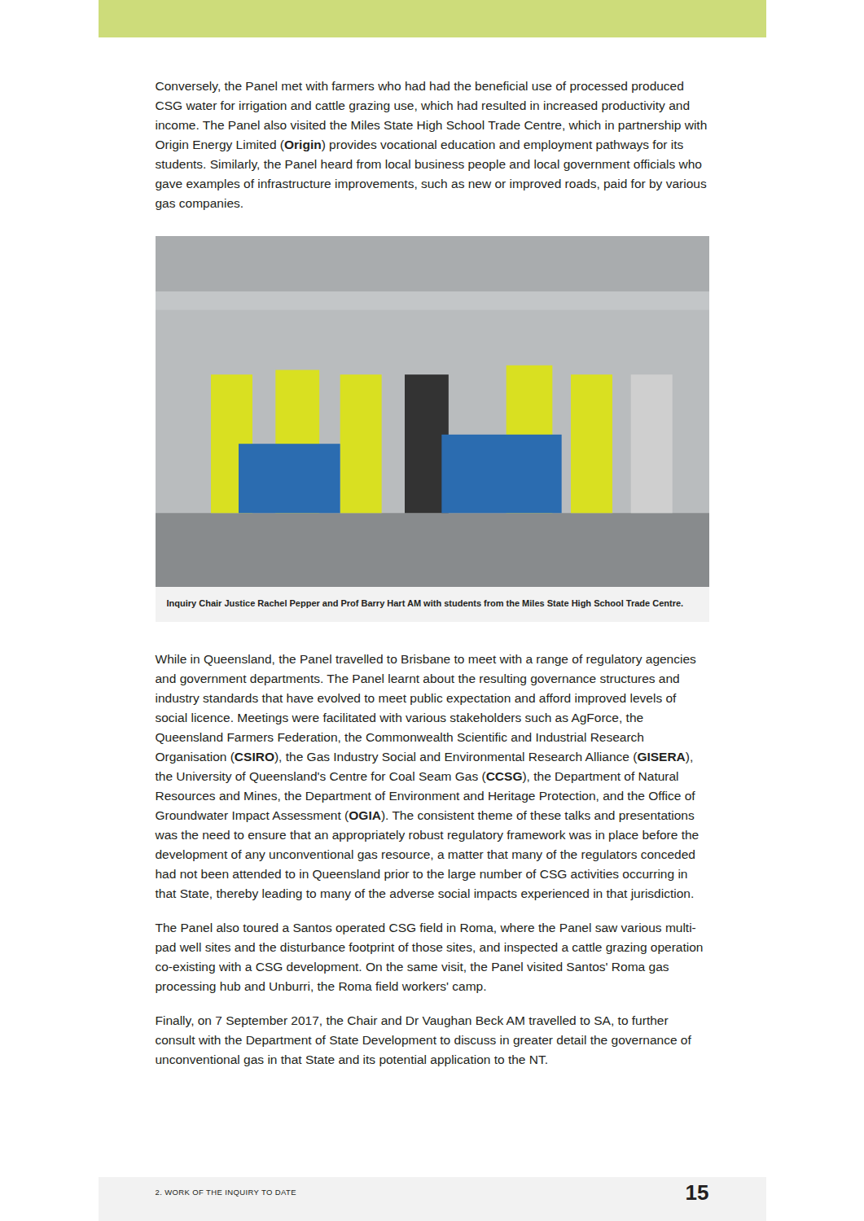Conversely, the Panel met with farmers who had had the beneficial use of processed produced CSG water for irrigation and cattle grazing use, which had resulted in increased productivity and income. The Panel also visited the Miles State High School Trade Centre, which in partnership with Origin Energy Limited (Origin) provides vocational education and employment pathways for its students. Similarly, the Panel heard from local business people and local government officials who gave examples of infrastructure improvements, such as new or improved roads, paid for by various gas companies.
Inquiry Chair Justice Rachel Pepper and Prof Barry Hart AM with students from the Miles State High School Trade Centre.
While in Queensland, the Panel travelled to Brisbane to meet with a range of regulatory agencies and government departments. The Panel learnt about the resulting governance structures and industry standards that have evolved to meet public expectation and afford improved levels of social licence. Meetings were facilitated with various stakeholders such as AgForce, the Queensland Farmers Federation, the Commonwealth Scientific and Industrial Research Organisation (CSIRO), the Gas Industry Social and Environmental Research Alliance (GISERA), the University of Queensland's Centre for Coal Seam Gas (CCSG), the Department of Natural Resources and Mines, the Department of Environment and Heritage Protection, and the Office of Groundwater Impact Assessment (OGIA). The consistent theme of these talks and presentations was the need to ensure that an appropriately robust regulatory framework was in place before the development of any unconventional gas resource, a matter that many of the regulators conceded had not been attended to in Queensland prior to the large number of CSG activities occurring in that State, thereby leading to many of the adverse social impacts experienced in that jurisdiction.
The Panel also toured a Santos operated CSG field in Roma, where the Panel saw various multi-pad well sites and the disturbance footprint of those sites, and inspected a cattle grazing operation co-existing with a CSG development. On the same visit, the Panel visited Santos' Roma gas processing hub and Unburri, the Roma field workers' camp.
Finally, on 7 September 2017, the Chair and Dr Vaughan Beck AM travelled to SA, to further consult with the Department of State Development to discuss in greater detail the governance of unconventional gas in that State and its potential application to the NT.
2. WORK OF THE INQUIRY TO DATE
15